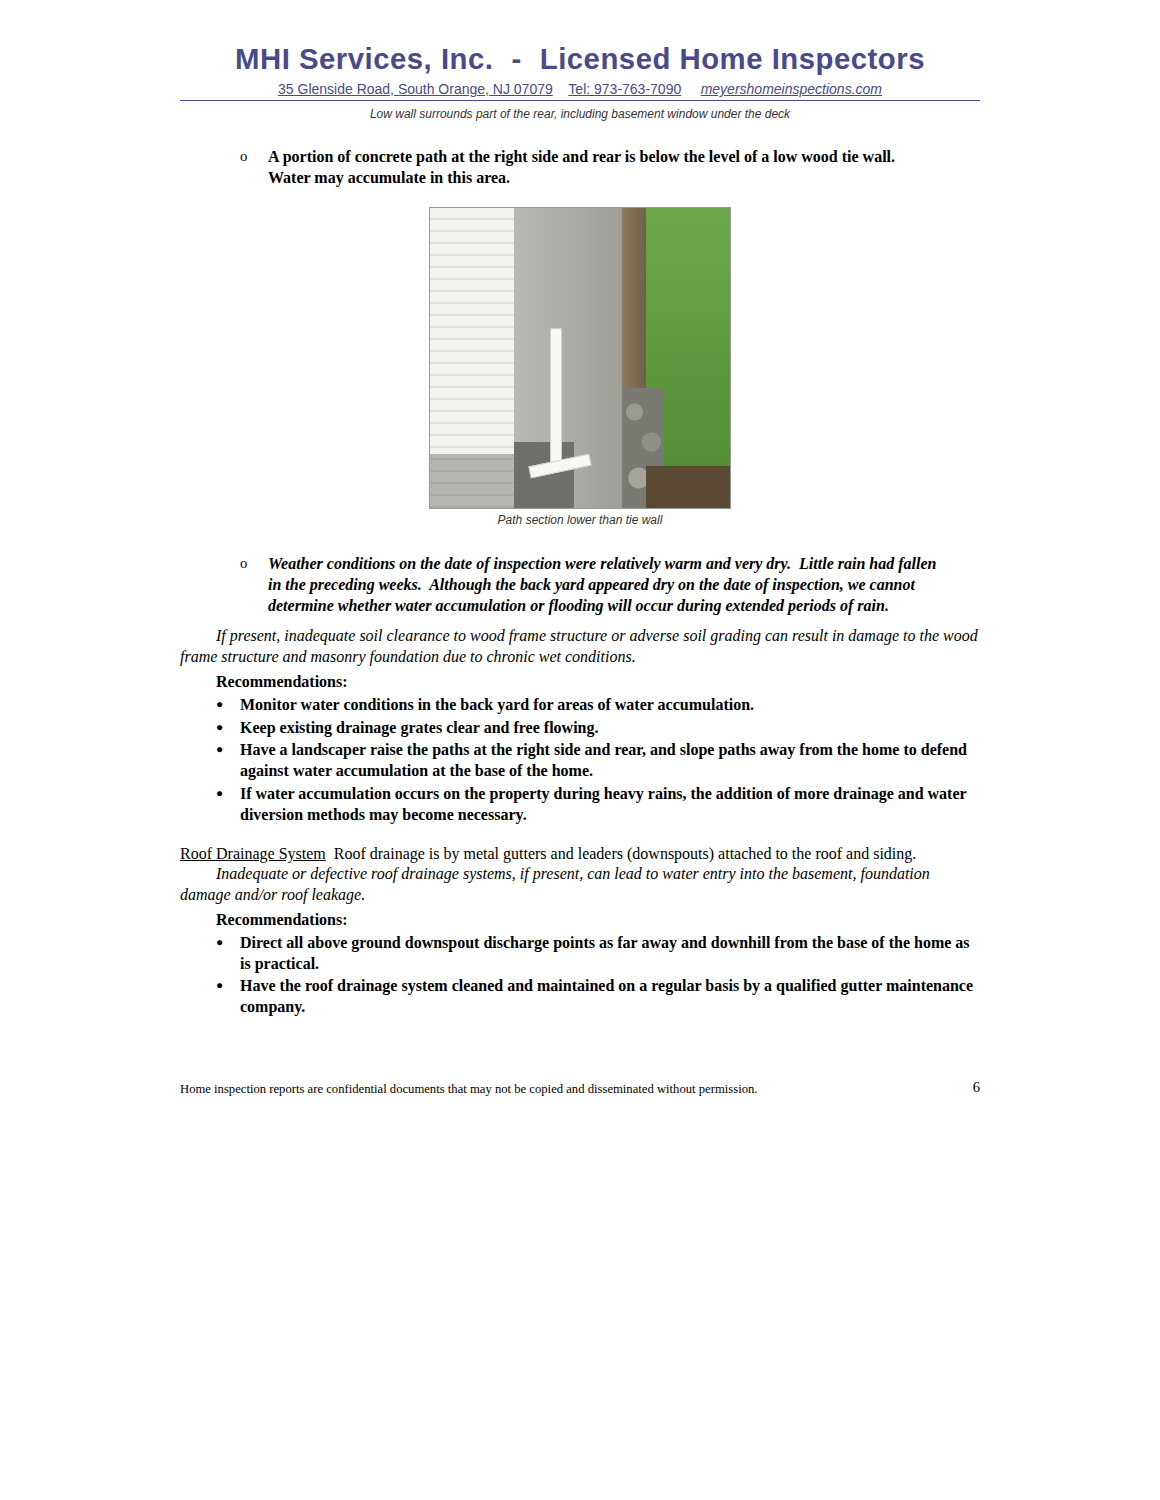MHI Services, Inc.-Licensed Home Inspectors
35 Glenside Road, South Orange, NJ 07079 Tel: 973-763-7090 meyershomeinspections.com
Low wall surrounds part of the rear, including basement window under the deck
o
A portion of concrete path at the right side and rear is below the level of a low wood tie wall. Water may accumulate in this area.
Path section lower than tie wall
o
Weather conditions on the date of inspection were relatively warm and very dry. Little rain had fallen in the preceding weeks. Although the back yard appeared dry on the date of inspection, we cannot determine whether water accumulation or flooding will occur during extended periods of rain.
If present, inadequate soil clearance to wood frame structure or adverse soil grading can result in damage to the wood frame structure and masonry foundation due to chronic wet conditions.
Recommendations:
Monitor water conditions in the back yard for areas of water accumulation.
Keep existing drainage grates clear and free flowing.
Have a landscaper raise the paths at the right side and rear, and slope paths away from the home to defend against water accumulation at the base of the home.
If water accumulation occurs on the property during heavy rains, the addition of more drainage and water diversion methods may become necessary.
Roof Drainage System Roof drainage is by metal gutters and leaders (downspouts) attached to the roof and siding.
Inadequate or defective roof drainage systems, if present, can lead to water entry into the basement, foundation damage and/or roof leakage.
Recommendations:
Direct all above ground downspout discharge points as far away and downhill from the base of the home as is practical.
Have the roof drainage system cleaned and maintained on a regular basis by a qualified gutter maintenance company.
Home inspection reports are confidential documents that may not be copied and disseminated without permission.
6